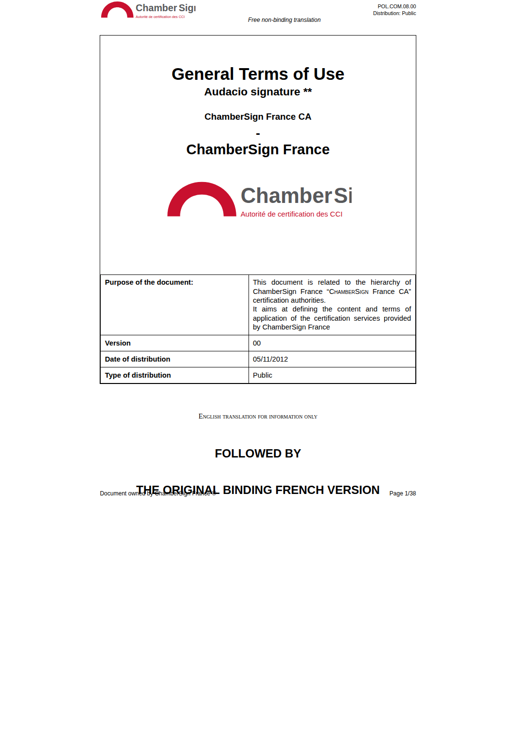Chamber Autorité de certification des CCI Sign
Free non-binding translation
POL.COM.08.00
Distribution: Public
General Terms of Use
Audacio signature **
ChamberSign France CA
-
ChamberSign France
Chamber Autorité de certification des CCI Sign
| Purpose of the document: | This document is related to the hierarchy of ChamberSign France “ ChamberSign France CA” certification authorities. It aims at defining the content and terms of application of the certification services provided by ChamberSign France |
| Version | 00 |
| Date of distribution | 05/11/2012 |
| Type of distribution | Public |
English translation for information only
FOLLOWED BY
THE ORIGINAL BINDING FRENCH VERSION
Document owned by ChamberSign France © Page 1/38